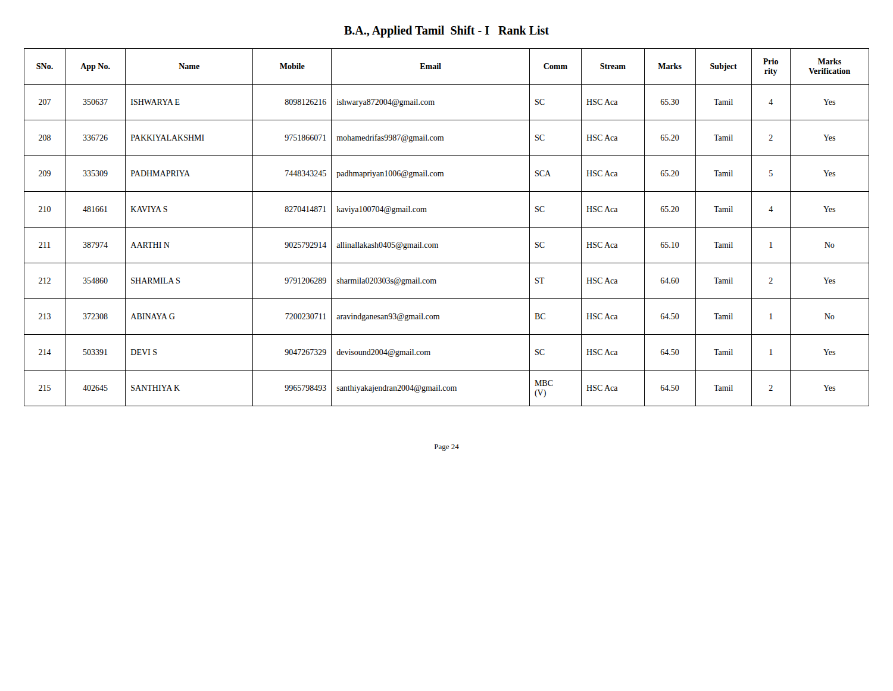B.A., Applied Tamil Shift - I Rank List
| SNo. | App No. | Name | Mobile | Email | Comm | Stream | Marks | Subject | Prio rity | Marks Verification |
| --- | --- | --- | --- | --- | --- | --- | --- | --- | --- | --- |
| 207 | 350637 | ISHWARYA E | 8098126216 | ishwarya872004@gmail.com | SC | HSC Aca | 65.30 | Tamil | 4 | Yes |
| 208 | 336726 | PAKKIYALAKSHMI | 9751866071 | mohamedrifas9987@gmail.com | SC | HSC Aca | 65.20 | Tamil | 2 | Yes |
| 209 | 335309 | PADHMAPRIYA | 7448343245 | padhmapriyan1006@gmail.com | SCA | HSC Aca | 65.20 | Tamil | 5 | Yes |
| 210 | 481661 | KAVIYA S | 8270414871 | kaviya100704@gmail.com | SC | HSC Aca | 65.20 | Tamil | 4 | Yes |
| 211 | 387974 | AARTHI N | 9025792914 | allinallakash0405@gmail.com | SC | HSC Aca | 65.10 | Tamil | 1 | No |
| 212 | 354860 | SHARMILA S | 9791206289 | sharmila020303s@gmail.com | ST | HSC Aca | 64.60 | Tamil | 2 | Yes |
| 213 | 372308 | ABINAYA G | 7200230711 | aravindganesan93@gmail.com | BC | HSC Aca | 64.50 | Tamil | 1 | No |
| 214 | 503391 | DEVI S | 9047267329 | devisound2004@gmail.com | SC | HSC Aca | 64.50 | Tamil | 1 | Yes |
| 215 | 402645 | SANTHIYA K | 9965798493 | santhiyakajendran2004@gmail.com | MBC (V) | HSC Aca | 64.50 | Tamil | 2 | Yes |
Page 24